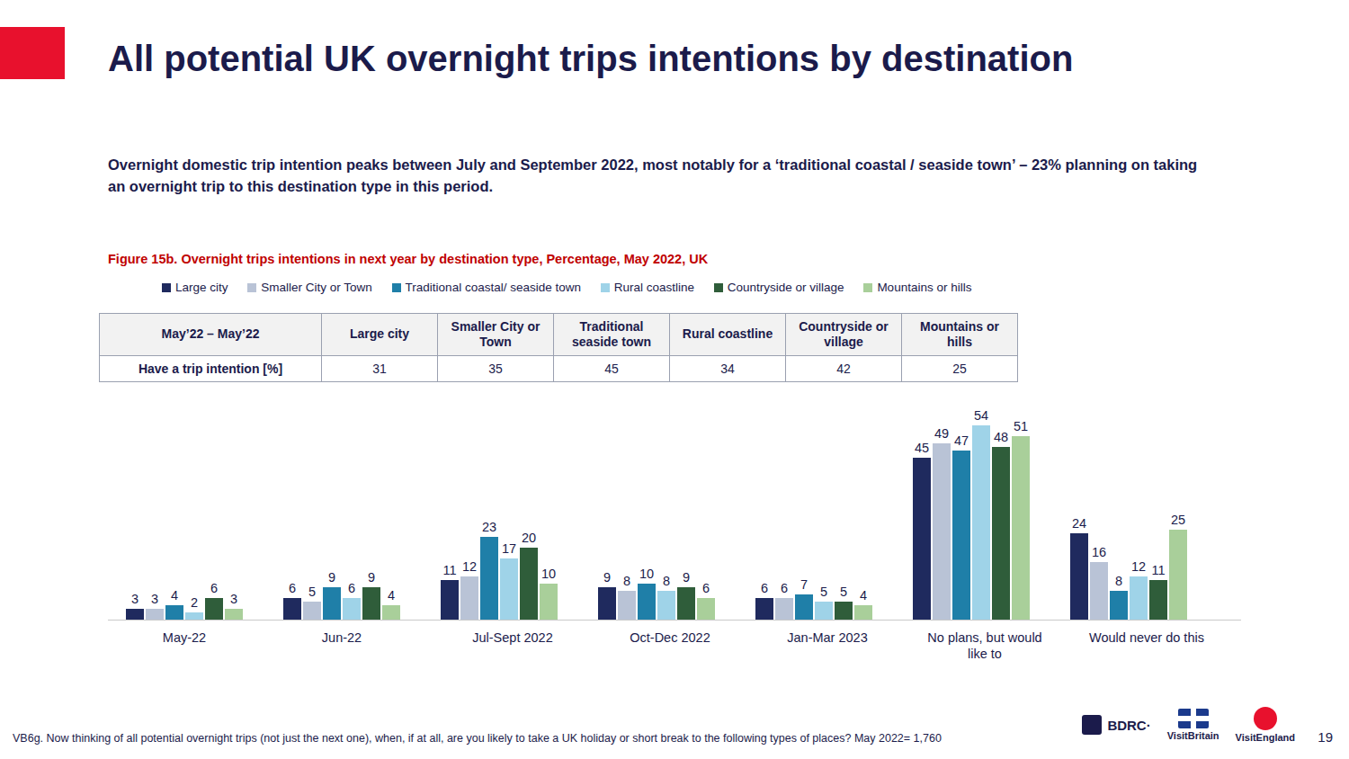All potential UK overnight trips intentions by destination
Overnight domestic trip intention peaks between July and September 2022, most notably for a ‘traditional coastal / seaside town’ – 23% planning on taking an overnight trip to this destination type in this period.
Figure 15b. Overnight trips intentions in next year by destination type, Percentage, May 2022, UK
Large city Smaller City or Town Traditional coastal/ seaside town Rural coastline Countryside or village Mountains or hills
| May’22 – May’22 | Large city | Smaller City or Town | Traditional seaside town | Rural coastline | Countryside or village | Mountains or hills |
| --- | --- | --- | --- | --- | --- | --- |
| Have a trip intention [%] | 31 | 35 | 45 | 34 | 42 | 25 |
3
3
4
2
6
3
6
5
9
6
9
4
11
12
23
17
20
10
9
8
10
8
9
6
6
6
7
5
5
4
45
49
47
54
48
51
24
16
8
12
11
25
May-22
Jun-22
Jul-Sept 2022
Oct-Dec 2022
Jan-Mar 2023
No plans, but would
like to
Would never do this
VB6g. Now thinking of all potential overnight trips (not just the next one), when, if at all, are you likely to take a UK holiday or short break to the following types of places? May 2022= 1,760
BDRC·
VisitBritain
VisitEngland
19